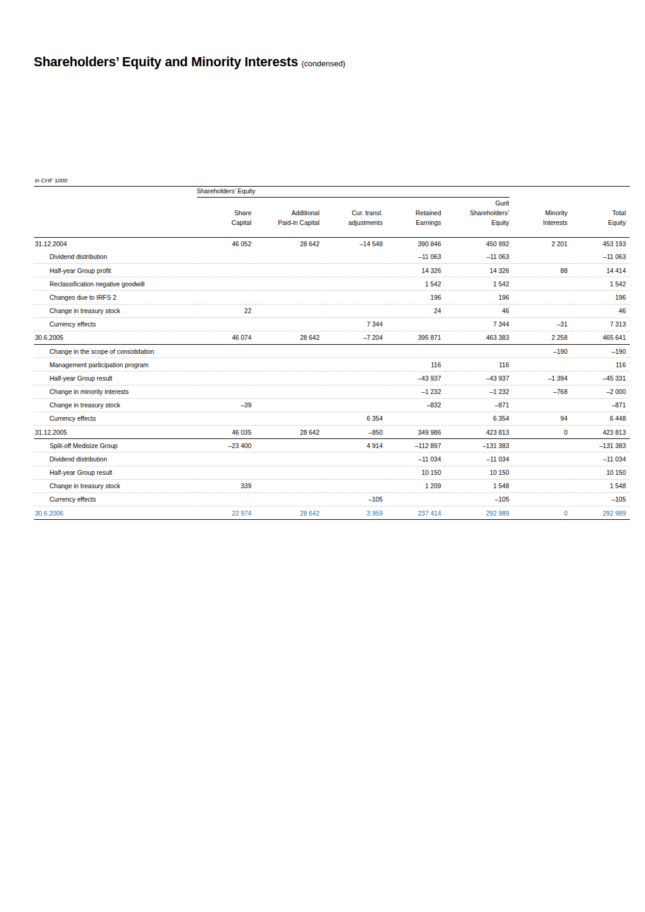Shareholders’ Equity and Minority Interests (condensed)
in CHF 1000
| | Shareholders’ Equity | | |
| --- | --- | --- | --- |
| | | | | | Gurit | | |
| | Share | Additional | Cur. transl. | Retained | Shareholders’ | Minority | Total |
| | Capital | Paid-in Capital | adjustments | Earnings | Equity | Interests | Equity |
| 31.12.2004 | 46 052 | 28 642 | –14 548 | 390 846 | 450 992 | 2 201 | 453 193 |
| Dividend distribution | | | | –11 063 | –11 063 | | –11 063 |
| Half-year Group profit | | | | 14 326 | 14 326 | 88 | 14 414 |
| Reclassification negative goodwill | | | | 1 542 | 1 542 | | 1 542 |
| Changes due to IRFS 2 | | | | 196 | 196 | | 196 |
| Change in treasury stock | 22 | | | 24 | 46 | | 46 |
| Currency effects | | | 7 344 | | 7 344 | –31 | 7 313 |
| 30.6.2005 | 46 074 | 28 642 | –7 204 | 395 871 | 463 383 | 2 258 | 465 641 |
| Change in the scope of consolidation | | | | | | –190 | –190 |
| Management participation program | | | | 116 | 116 | | 116 |
| Half-year Group result | | | | –43 937 | –43 937 | –1 394 | –45 331 |
| Change in minority interests | | | | –1 232 | –1 232 | –768 | –2 000 |
| Change in treasury stock | –39 | | | –832 | –871 | | –871 |
| Currency effects | | | 6 354 | | 6 354 | 94 | 6 448 |
| 31.12.2005 | 46 035 | 28 642 | –850 | 349 986 | 423 813 | 0 | 423 813 |
| Split-off Medisize Group | –23 400 | | 4 914 | –112 897 | –131 383 | | –131 383 |
| Dividend distribution | | | | –11 034 | –11 034 | | –11 034 |
| Half-year Group result | | | | 10 150 | 10 150 | | 10 150 |
| Change in treasury stock | 339 | | | 1 209 | 1 548 | | 1 548 |
| Currency effects | | | –105 | | –105 | | –105 |
| 30.6.2006 | 22 974 | 28 642 | 3 959 | 237 414 | 292 989 | 0 | 292 989 |